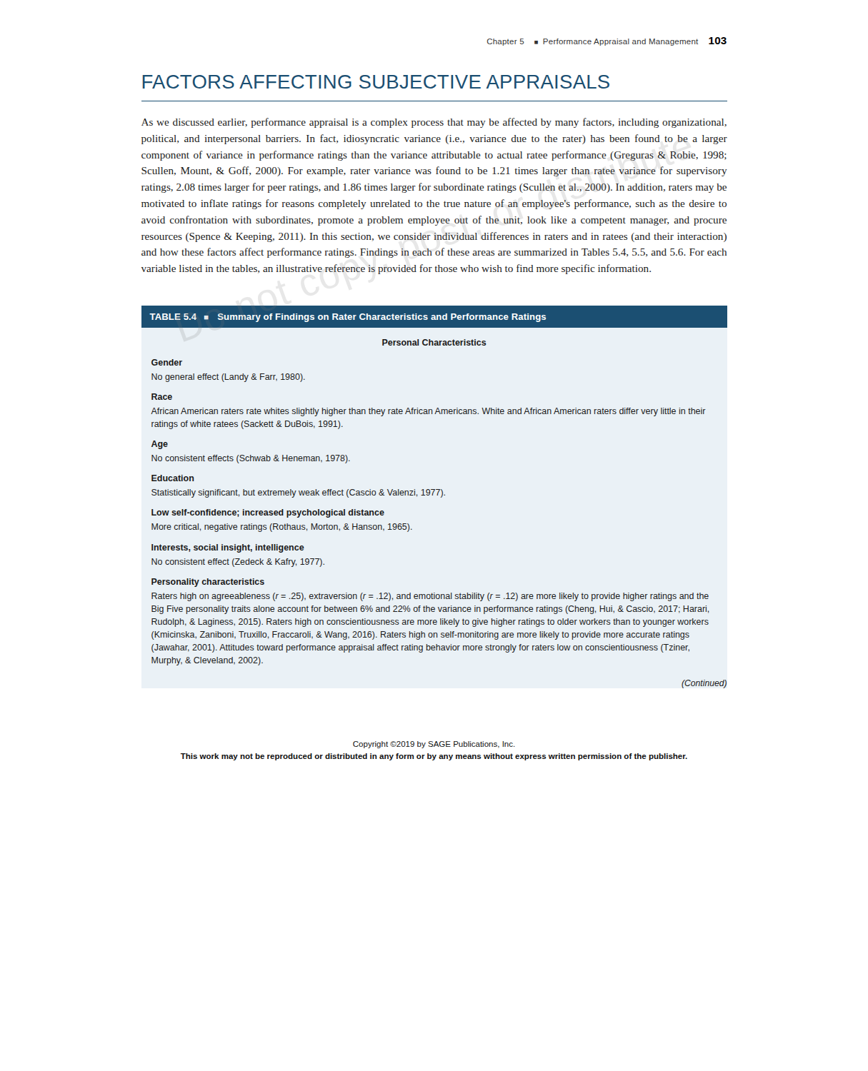Do not copy, post, or distribute
Chapter 5 ■ Performance Appraisal and Management 103
FACTORS AFFECTING SUBJECTIVE APPRAISALS
As we discussed earlier, performance appraisal is a complex process that may be affected by many factors, including organizational, political, and interpersonal barriers. In fact, idiosyncratic variance (i.e., variance due to the rater) has been found to be a larger component of variance in performance ratings than the variance attributable to actual ratee performance (Greguras & Robie, 1998; Scullen, Mount, & Goff, 2000). For example, rater variance was found to be 1.21 times larger than ratee variance for supervisory ratings, 2.08 times larger for peer ratings, and 1.86 times larger for subordinate ratings (Scullen et al., 2000). In addition, raters may be motivated to inflate ratings for reasons completely unrelated to the true nature of an employee's performance, such as the desire to avoid confrontation with subordinates, promote a problem employee out of the unit, look like a competent manager, and procure resources (Spence & Keeping, 2011). In this section, we consider individual differences in raters and in ratees (and their interaction) and how these factors affect performance ratings. Findings in each of these areas are summarized in Tables 5.4, 5.5, and 5.6. For each variable listed in the tables, an illustrative reference is provided for those who wish to find more specific information.
TABLE 5.4 ■ Summary of Findings on Rater Characteristics and Performance Ratings
| Personal Characteristics Gender No general effect (Landy & Farr, 1980). Race African American raters rate whites slightly higher than they rate African Americans. White and African American raters differ very little in their ratings of white ratees (Sackett & DuBois, 1991). Age No consistent effects (Schwab & Heneman, 1978). Education Statistically significant, but extremely weak effect (Cascio & Valenzi, 1977). Low self-confidence; increased psychological distance More critical, negative ratings (Rothaus, Morton, & Hanson, 1965). Interests, social insight, intelligence No consistent effect (Zedeck & Kafry, 1977). Personality characteristics Raters high on agreeableness ( r = .25), extraversion ( r = .12), and emotional stability ( r = .12) are more likely to provide higher ratings and the Big Five personality traits alone account for between 6% and 22% of the variance in performance ratings (Cheng, Hui, & Cascio, 2017; Harari, Rudolph, & Laginess, 2015). Raters high on conscientiousness are more likely to give higher ratings to older workers than to younger workers (Kmicinska, Zaniboni, Truxillo, Fraccaroli, & Wang, 2016). Raters high on self-monitoring are more likely to provide more accurate ratings (Jawahar, 2001). Attitudes toward performance appraisal affect rating behavior more strongly for raters low on conscientiousness (Tziner, Murphy, & Cleveland, 2002). |
| (Continued) |
Copyright ©2019 by SAGE Publications, Inc.
This work may not be reproduced or distributed in any form or by any means without express written permission of the publisher.